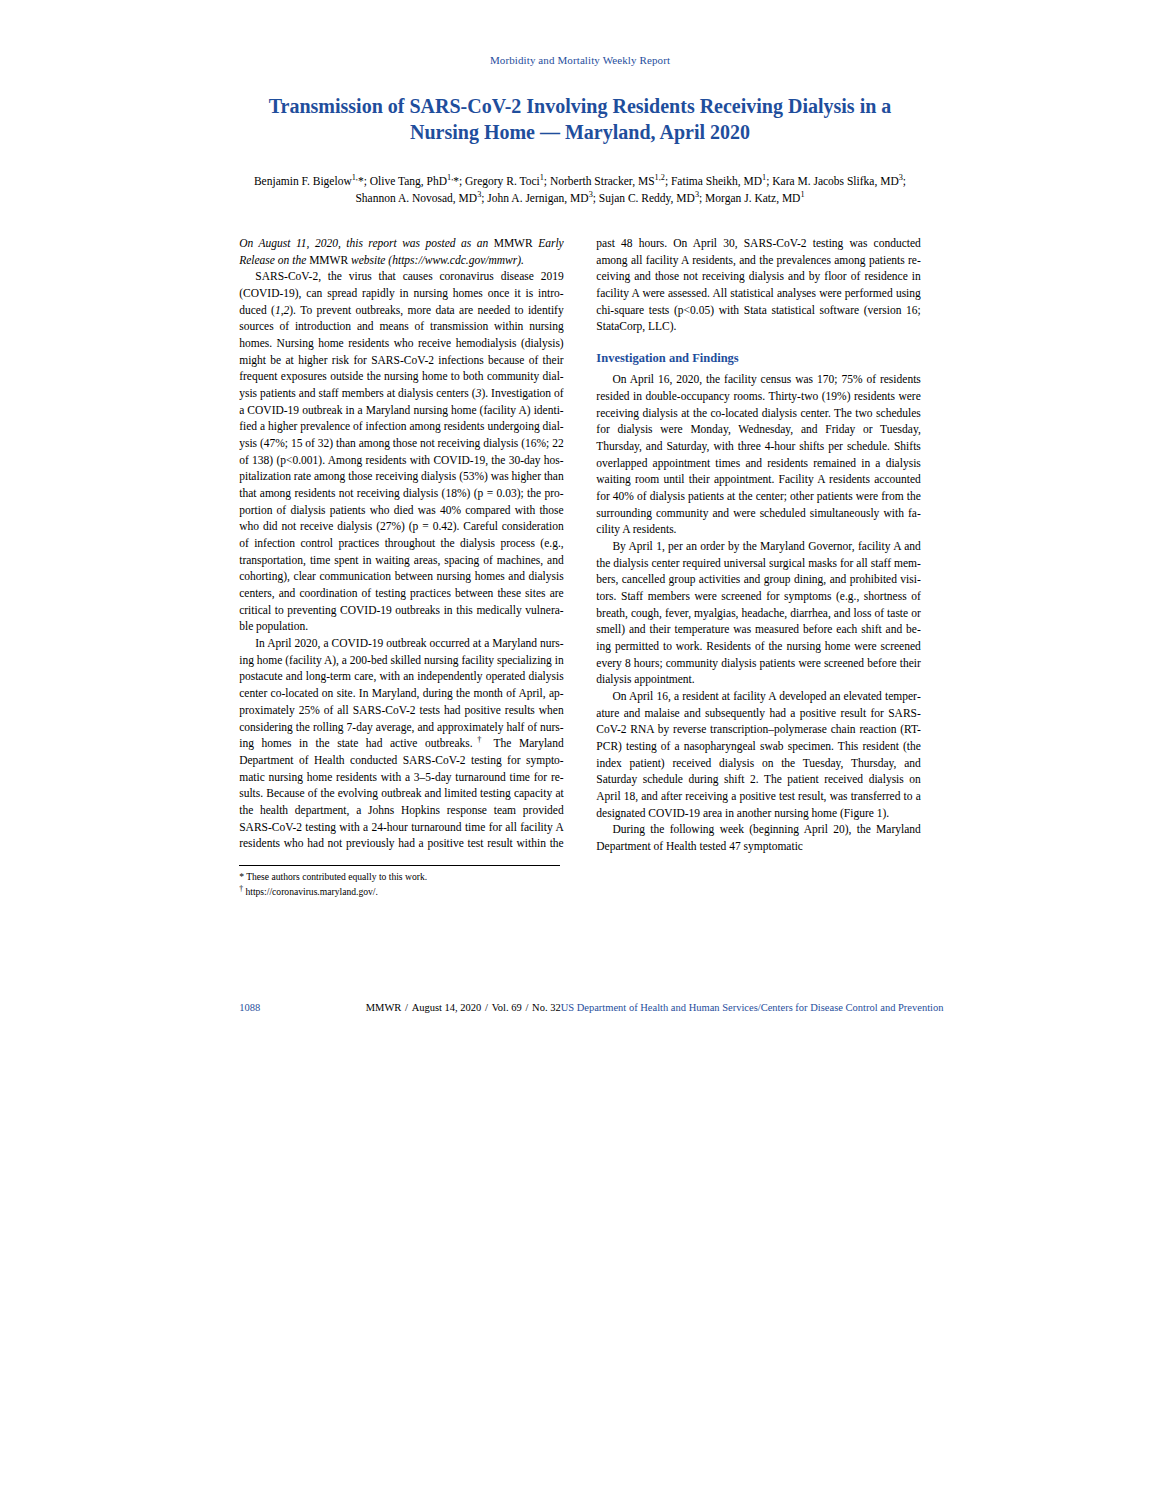Morbidity and Mortality Weekly Report
Transmission of SARS-CoV-2 Involving Residents Receiving Dialysis in a
Nursing Home — Maryland, April 2020
Benjamin F. Bigelow1,*; Olive Tang, PhD1,*; Gregory R. Toci1; Norberth Stracker, MS1,2; Fatima Sheikh, MD1; Kara M. Jacobs Slifka, MD3;
Shannon A. Novosad, MD3; John A. Jernigan, MD3; Sujan C. Reddy, MD3; Morgan J. Katz, MD1
On August 11, 2020, this report was posted as an MMWR Early Release on the MMWR website (https://www.cdc.gov/mmwr).
SARS-CoV-2, the virus that causes coronavirus disease 2019 (COVID-19), can spread rapidly in nursing homes once it is introduced (1,2). To prevent outbreaks, more data are needed to identify sources of introduction and means of transmission within nursing homes. Nursing home residents who receive hemodialysis (dialysis) might be at higher risk for SARS-CoV-2 infections because of their frequent exposures outside the nursing home to both community dialysis patients and staff members at dialysis centers (3). Investigation of a COVID-19 outbreak in a Maryland nursing home (facility A) identified a higher prevalence of infection among residents undergoing dialysis (47%; 15 of 32) than among those not receiving dialysis (16%; 22 of 138) (p<0.001). Among residents with COVID-19, the 30-day hospitalization rate among those receiving dialysis (53%) was higher than that among residents not receiving dialysis (18%) (p = 0.03); the proportion of dialysis patients who died was 40% compared with those who did not receive dialysis (27%) (p = 0.42). Careful consideration of infection control practices throughout the dialysis process (e.g., transportation, time spent in waiting areas, spacing of machines, and cohorting), clear communication between nursing homes and dialysis centers, and coordination of testing practices between these sites are critical to preventing COVID-19 outbreaks in this medically vulnerable population.
In April 2020, a COVID-19 outbreak occurred at a Maryland nursing home (facility A), a 200-bed skilled nursing facility specializing in postacute and long-term care, with an independently operated dialysis center co-located on site. In Maryland, during the month of April, approximately 25% of all SARS-CoV-2 tests had positive results when considering the rolling 7-day average, and approximately half of nursing homes in the state had active outbreaks.† The Maryland Department of Health conducted SARS-CoV-2 testing for symptomatic nursing home residents with a 3–5-day turnaround time for results. Because of the evolving outbreak and limited testing capacity at the health department, a Johns Hopkins response team provided SARS-CoV-2 testing with a 24-hour turnaround time for all facility A residents who had not previously had a positive test result within the past 48 hours. On April 30, SARS-CoV-2 testing was conducted among all facility A residents, and the prevalences among patients receiving and those not receiving dialysis and by floor of residence in facility A were assessed. All statistical analyses were performed using chi-square tests (p<0.05) with Stata statistical software (version 16; StataCorp, LLC).
Investigation and Findings
On April 16, 2020, the facility census was 170; 75% of residents resided in double-occupancy rooms. Thirty-two (19%) residents were receiving dialysis at the co-located dialysis center. The two schedules for dialysis were Monday, Wednesday, and Friday or Tuesday, Thursday, and Saturday, with three 4-hour shifts per schedule. Shifts overlapped appointment times and residents remained in a dialysis waiting room until their appointment. Facility A residents accounted for 40% of dialysis patients at the center; other patients were from the surrounding community and were scheduled simultaneously with facility A residents.
By April 1, per an order by the Maryland Governor, facility A and the dialysis center required universal surgical masks for all staff members, cancelled group activities and group dining, and prohibited visitors. Staff members were screened for symptoms (e.g., shortness of breath, cough, fever, myalgias, headache, diarrhea, and loss of taste or smell) and their temperature was measured before each shift and being permitted to work. Residents of the nursing home were screened every 8 hours; community dialysis patients were screened before their dialysis appointment.
On April 16, a resident at facility A developed an elevated temperature and malaise and subsequently had a positive result for SARS-CoV-2 RNA by reverse transcription–polymerase chain reaction (RT-PCR) testing of a nasopharyngeal swab specimen. This resident (the index patient) received dialysis on the Tuesday, Thursday, and Saturday schedule during shift 2. The patient received dialysis on April 18, and after receiving a positive test result, was transferred to a designated COVID-19 area in another nursing home (Figure 1).
During the following week (beginning April 20), the Maryland Department of Health tested 47 symptomatic
* These authors contributed equally to this work.
† https://coronavirus.maryland.gov/.
1088
MMWR/August 14, 2020/Vol. 69/No. 32
US Department of Health and Human Services/Centers for Disease Control and Prevention